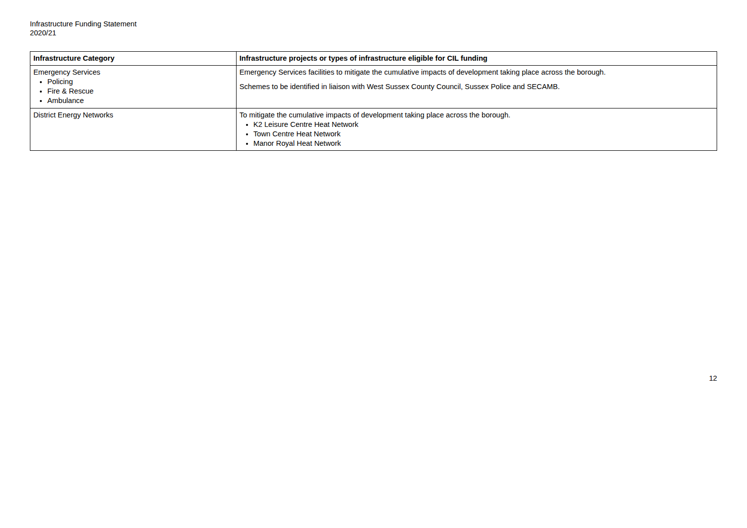Infrastructure Funding Statement
2020/21
| Infrastructure Category | Infrastructure projects or types of infrastructure eligible for CIL funding |
| --- | --- |
| Emergency Services Policing Fire & Rescue Ambulance | Emergency Services facilities to mitigate the cumulative impacts of development taking place across the borough. Schemes to be identified in liaison with West Sussex County Council, Sussex Police and SECAMB. |
| District Energy Networks | To mitigate the cumulative impacts of development taking place across the borough. K2 Leisure Centre Heat Network Town Centre Heat Network Manor Royal Heat Network |
12